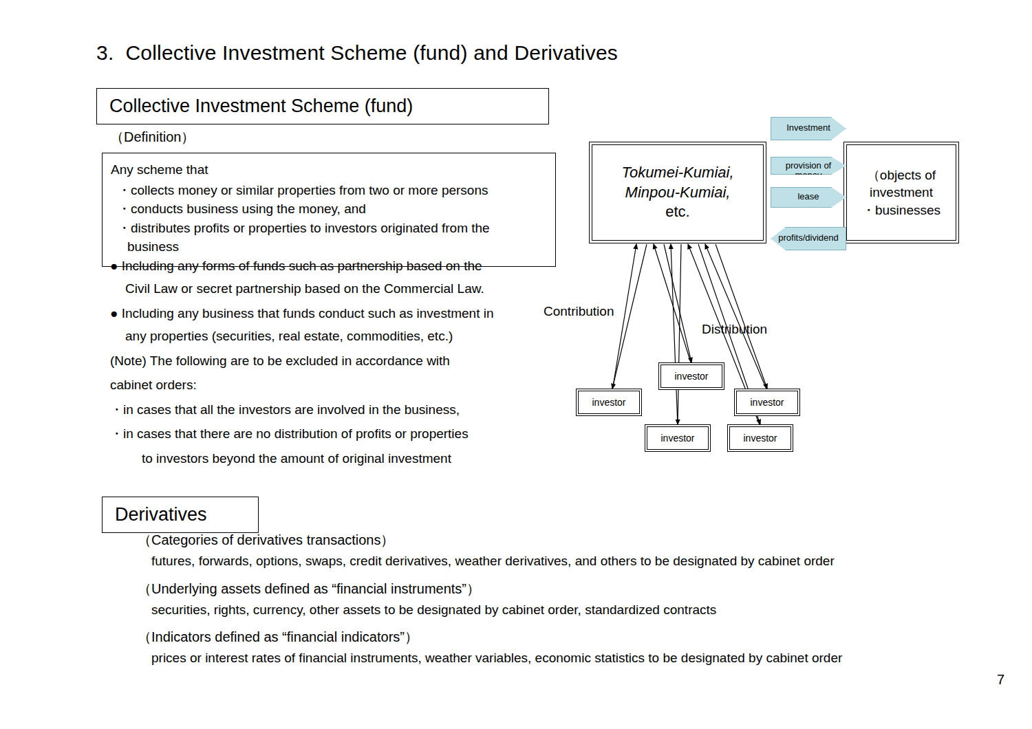3. Collective Investment Scheme (fund) and Derivatives
Collective Investment Scheme (fund)
（Definition）
Any scheme that
・collects money or similar properties from two or more persons
・conducts business using the money, and
・distributes profits or properties to investors originated from the
business
● Including any forms of funds such as partnership based on the
Civil Law or secret partnership based on the Commercial Law.
● Including any business that funds conduct such as investment in
any properties (securities, real estate, commodities, etc.)
(Note) The following are to be excluded in accordance with
cabinet orders:
・in cases that all the investors are involved in the business,
・in cases that there are no distribution of profits or properties
to investors beyond the amount of original investment
Derivatives
（Categories of derivatives transactions）
futures, forwards, options, swaps, credit derivatives, weather derivatives, and others to be designated by cabinet order
（Underlying assets defined as “financial instruments”）
securities, rights, currency, other assets to be designated by cabinet order, standardized contracts
（Indicators defined as “financial indicators”）
prices or interest rates of financial instruments, weather variables, economic statistics to be designated by cabinet order
Tokumei-Kumiai,
Minpou-Kumiai,
etc.
（objects of
investment
・businesses
Investment
provision of money
lease
profits/dividend
Contribution
Distribution
investor
investor
investor
investor
investor
7